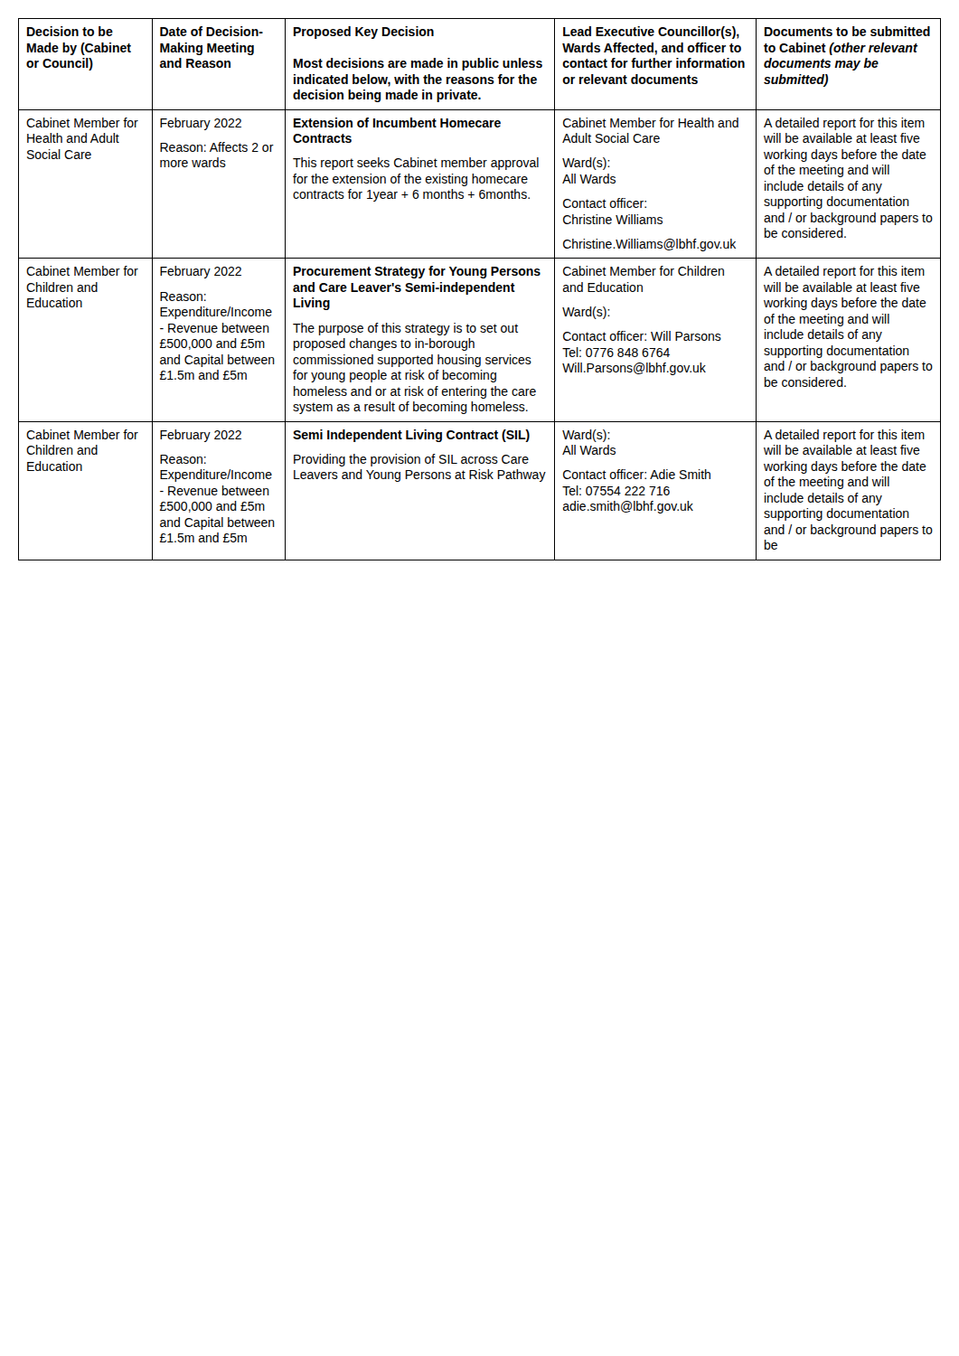| Decision to be Made by (Cabinet or Council) | Date of Decision-Making Meeting and Reason | Proposed Key Decision Most decisions are made in public unless indicated below, with the reasons for the decision being made in private. | Lead Executive Councillor(s), Wards Affected, and officer to contact for further information or relevant documents | Documents to be submitted to Cabinet (other relevant documents may be submitted) |
| --- | --- | --- | --- | --- |
| Cabinet Member for Health and Adult Social Care | February 2022 Reason: Affects 2 or more wards | Extension of Incumbent Homecare Contracts This report seeks Cabinet member approval for the extension of the existing homecare contracts for 1year + 6 months + 6months. | Cabinet Member for Health and Adult Social Care Ward(s): All Wards Contact officer: Christine Williams Christine.Williams@lbhf.gov.uk | A detailed report for this item will be available at least five working days before the date of the meeting and will include details of any supporting documentation and / or background papers to be considered. |
| Cabinet Member for Children and Education | February 2022 Reason: Expenditure/Income - Revenue between £500,000 and £5m and Capital between £1.5m and £5m | Procurement Strategy for Young Persons and Care Leaver's Semi-independent Living The purpose of this strategy is to set out proposed changes to in-borough commissioned supported housing services for young people at risk of becoming homeless and or at risk of entering the care system as a result of becoming homeless. | Cabinet Member for Children and Education Ward(s): Contact officer: Will Parsons Tel: 0776 848 6764 Will.Parsons@lbhf.gov.uk | A detailed report for this item will be available at least five working days before the date of the meeting and will include details of any supporting documentation and / or background papers to be considered. |
| Cabinet Member for Children and Education | February 2022 Reason: Expenditure/Income - Revenue between £500,000 and £5m and Capital between £1.5m and £5m | Semi Independent Living Contract (SIL) Providing the provision of SIL across Care Leavers and Young Persons at Risk Pathway | Ward(s): All Wards Contact officer: Adie Smith Tel: 07554 222 716 adie.smith@lbhf.gov.uk | A detailed report for this item will be available at least five working days before the date of the meeting and will include details of any supporting documentation and / or background papers to be |